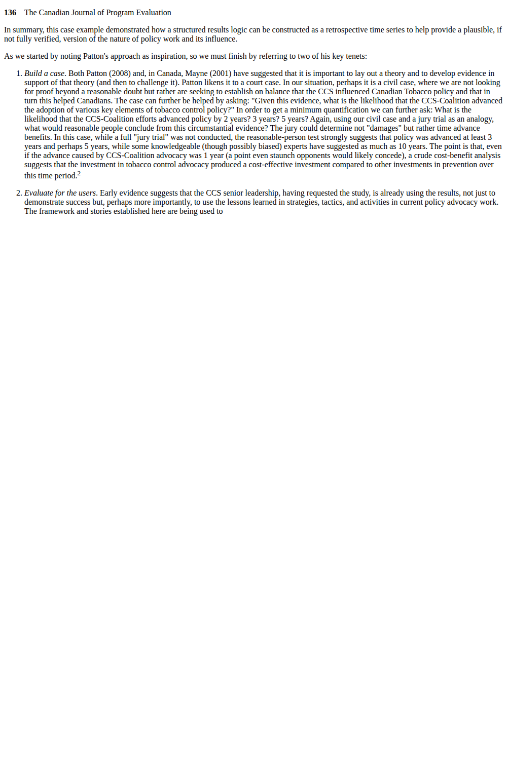136 The Canadian Journal of Program Evaluation
In summary, this case example demonstrated how a structured results logic can be constructed as a retrospective time series to help provide a plausible, if not fully verified, version of the nature of policy work and its influence.
As we started by noting Patton's approach as inspiration, so we must finish by referring to two of his key tenets:
Build a case. Both Patton (2008) and, in Canada, Mayne (2001) have suggested that it is important to lay out a theory and to develop evidence in support of that theory (and then to challenge it). Patton likens it to a court case. In our situation, perhaps it is a civil case, where we are not looking for proof beyond a reasonable doubt but rather are seeking to establish on balance that the CCS influenced Canadian Tobacco policy and that in turn this helped Canadians. The case can further be helped by asking: "Given this evidence, what is the likelihood that the CCS-Coalition advanced the adoption of various key elements of tobacco control policy?" In order to get a minimum quantification we can further ask: What is the likelihood that the CCS-Coalition efforts advanced policy by 2 years? 3 years? 5 years? Again, using our civil case and a jury trial as an analogy, what would reasonable people conclude from this circumstantial evidence? The jury could determine not "damages" but rather time advance benefits. In this case, while a full "jury trial" was not conducted, the reasonable-person test strongly suggests that policy was advanced at least 3 years and perhaps 5 years, while some knowledgeable (though possibly biased) experts have suggested as much as 10 years. The point is that, even if the advance caused by CCS-Coalition advocacy was 1 year (a point even staunch opponents would likely concede), a crude cost-benefit analysis suggests that the investment in tobacco control advocacy produced a cost-effective investment compared to other investments in prevention over this time period.2
Evaluate for the users. Early evidence suggests that the CCS senior leadership, having requested the study, is already using the results, not just to demonstrate success but, perhaps more importantly, to use the lessons learned in strategies, tactics, and activities in current policy advocacy work. The framework and stories established here are being used to